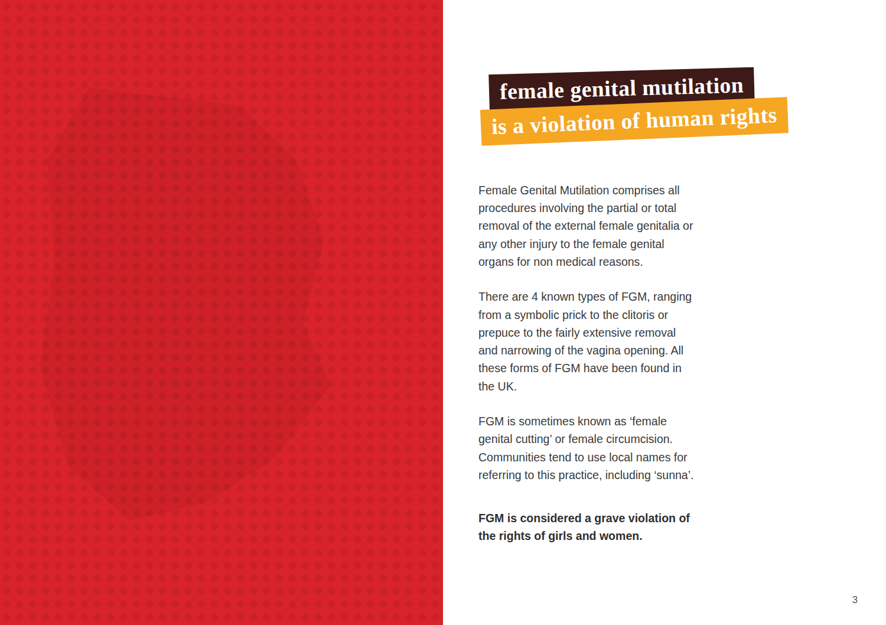female genital mutilation
is a violation of human rights
Female Genital Mutilation comprises all procedures involving the partial or total removal of the external female genitalia or any other injury to the female genital organs for non medical reasons.
There are 4 known types of FGM, ranging from a symbolic prick to the clitoris or prepuce to the fairly extensive removal and narrowing of the vagina opening. All these forms of FGM have been found in the UK.
FGM is sometimes known as ‘female genital cutting’ or female circumcision. Communities tend to use local names for referring to this practice, including ‘sunna’.
FGM is considered a grave violation of the rights of girls and women.
3